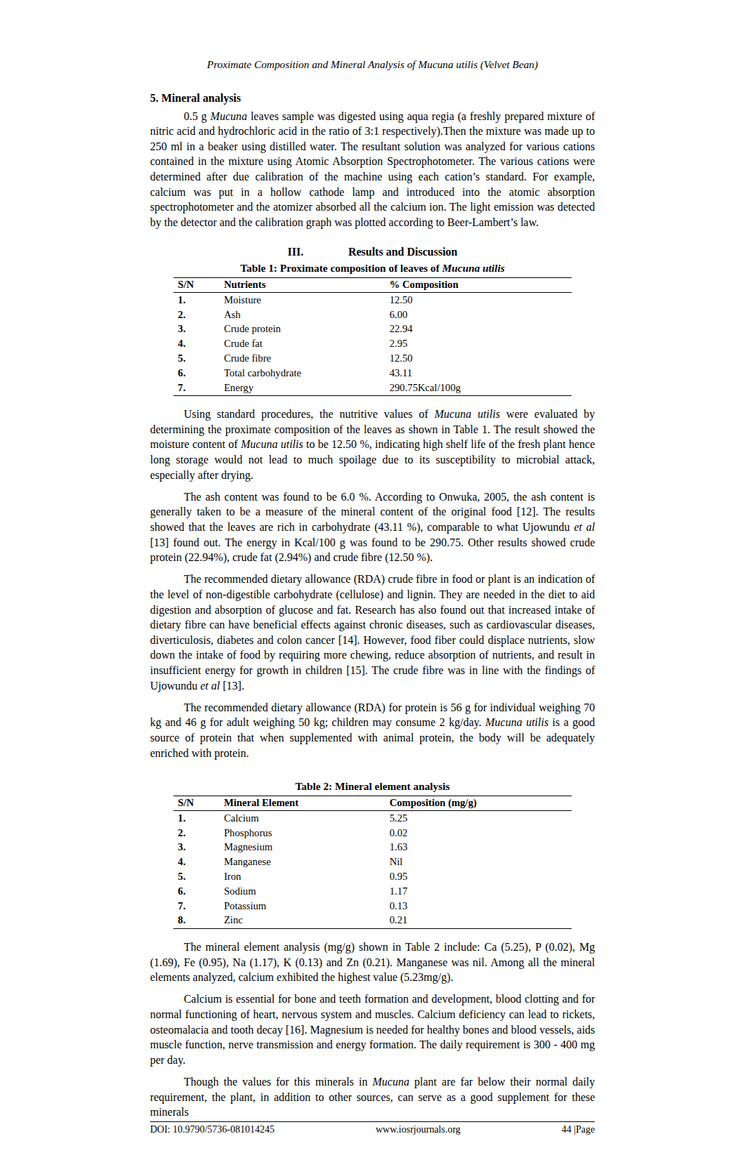Proximate Composition and Mineral Analysis of Mucuna utilis (Velvet Bean)
5. Mineral analysis
0.5 g Mucuna leaves sample was digested using aqua regia (a freshly prepared mixture of nitric acid and hydrochloric acid in the ratio of 3:1 respectively).Then the mixture was made up to 250 ml in a beaker using distilled water. The resultant solution was analyzed for various cations contained in the mixture using Atomic Absorption Spectrophotometer. The various cations were determined after due calibration of the machine using each cation’s standard. For example, calcium was put in a hollow cathode lamp and introduced into the atomic absorption spectrophotometer and the atomizer absorbed all the calcium ion. The light emission was detected by the detector and the calibration graph was plotted according to Beer-Lambert’s law.
III. Results and Discussion
Table 1: Proximate composition of leaves of Mucuna utilis
| S/N | Nutrients | % Composition |
| --- | --- | --- |
| 1. | Moisture | 12.50 |
| 2. | Ash | 6.00 |
| 3. | Crude protein | 22.94 |
| 4. | Crude fat | 2.95 |
| 5. | Crude fibre | 12.50 |
| 6. | Total carbohydrate | 43.11 |
| 7. | Energy | 290.75Kcal/100g |
Using standard procedures, the nutritive values of Mucuna utilis were evaluated by determining the proximate composition of the leaves as shown in Table 1. The result showed the moisture content of Mucuna utilis to be 12.50 %, indicating high shelf life of the fresh plant hence long storage would not lead to much spoilage due to its susceptibility to microbial attack, especially after drying.
The ash content was found to be 6.0 %. According to Onwuka, 2005, the ash content is generally taken to be a measure of the mineral content of the original food [12]. The results showed that the leaves are rich in carbohydrate (43.11 %), comparable to what Ujowundu et al [13] found out. The energy in Kcal/100 g was found to be 290.75. Other results showed crude protein (22.94%), crude fat (2.94%) and crude fibre (12.50 %).
The recommended dietary allowance (RDA) crude fibre in food or plant is an indication of the level of non-digestible carbohydrate (cellulose) and lignin. They are needed in the diet to aid digestion and absorption of glucose and fat. Research has also found out that increased intake of dietary fibre can have beneficial effects against chronic diseases, such as cardiovascular diseases, diverticulosis, diabetes and colon cancer [14]. However, food fiber could displace nutrients, slow down the intake of food by requiring more chewing, reduce absorption of nutrients, and result in insufficient energy for growth in children [15]. The crude fibre was in line with the findings of Ujowundu et al [13].
The recommended dietary allowance (RDA) for protein is 56 g for individual weighing 70 kg and 46 g for adult weighing 50 kg; children may consume 2 kg/day. Mucuna utilis is a good source of protein that when supplemented with animal protein, the body will be adequately enriched with protein.
Table 2: Mineral element analysis
| S/N | Mineral Element | Composition (mg/g) |
| --- | --- | --- |
| 1. | Calcium | 5.25 |
| 2. | Phosphorus | 0.02 |
| 3. | Magnesium | 1.63 |
| 4. | Manganese | Nil |
| 5. | Iron | 0.95 |
| 6. | Sodium | 1.17 |
| 7. | Potassium | 0.13 |
| 8. | Zinc | 0.21 |
The mineral element analysis (mg/g) shown in Table 2 include: Ca (5.25), P (0.02), Mg (1.69), Fe (0.95), Na (1.17), K (0.13) and Zn (0.21). Manganese was nil. Among all the mineral elements analyzed, calcium exhibited the highest value (5.23mg/g).
Calcium is essential for bone and teeth formation and development, blood clotting and for normal functioning of heart, nervous system and muscles. Calcium deficiency can lead to rickets, osteomalacia and tooth decay [16]. Magnesium is needed for healthy bones and blood vessels, aids muscle function, nerve transmission and energy formation. The daily requirement is 300 - 400 mg per day.
Though the values for this minerals in Mucuna plant are far below their normal daily requirement, the plant, in addition to other sources, can serve as a good supplement for these minerals
DOI: 10.9790/5736-081014245 www.iosrjournals.org 44 |Page